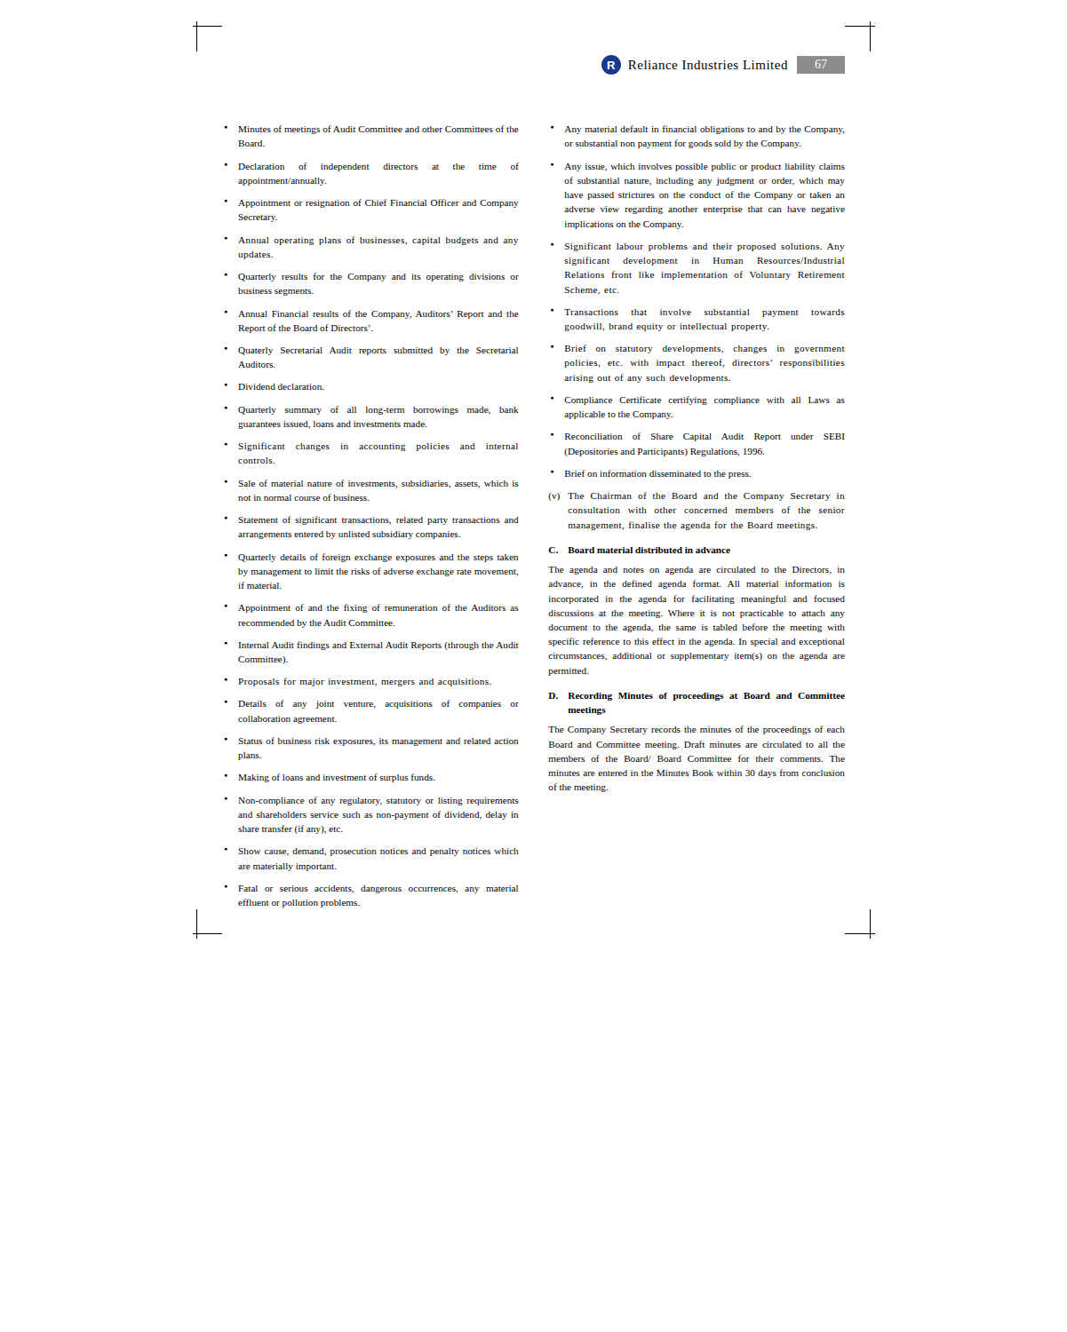R Reliance Industries Limited 67
Minutes of meetings of Audit Committee and other Committees of the Board.
Declaration of independent directors at the time of appointment/annually.
Appointment or resignation of Chief Financial Officer and Company Secretary.
Annual operating plans of businesses, capital budgets and any updates.
Quarterly results for the Company and its operating divisions or business segments.
Annual Financial results of the Company, Auditors’ Report and the Report of the Board of Directors’.
Quaterly Secretarial Audit reports submitted by the Secretarial Auditors.
Dividend declaration.
Quarterly summary of all long-term borrowings made, bank guarantees issued, loans and investments made.
Significant changes in accounting policies and internal controls.
Sale of material nature of investments, subsidiaries, assets, which is not in normal course of business.
Statement of significant transactions, related party transactions and arrangements entered by unlisted subsidiary companies.
Quarterly details of foreign exchange exposures and the steps taken by management to limit the risks of adverse exchange rate movement, if material.
Appointment of and the fixing of remuneration of the Auditors as recommended by the Audit Committee.
Internal Audit findings and External Audit Reports (through the Audit Committee).
Proposals for major investment, mergers and acquisitions.
Details of any joint venture, acquisitions of companies or collaboration agreement.
Status of business risk exposures, its management and related action plans.
Making of loans and investment of surplus funds.
Non-compliance of any regulatory, statutory or listing requirements and shareholders service such as non-payment of dividend, delay in share transfer (if any), etc.
Show cause, demand, prosecution notices and penalty notices which are materially important.
Fatal or serious accidents, dangerous occurrences, any material effluent or pollution problems.
Any material default in financial obligations to and by the Company, or substantial non payment for goods sold by the Company.
Any issue, which involves possible public or product liability claims of substantial nature, including any judgment or order, which may have passed strictures on the conduct of the Company or taken an adverse view regarding another enterprise that can have negative implications on the Company.
Significant labour problems and their proposed solutions. Any significant development in Human Resources/Industrial Relations front like implementation of Voluntary Retirement Scheme, etc.
Transactions that involve substantial payment towards goodwill, brand equity or intellectual property.
Brief on statutory developments, changes in government policies, etc. with impact thereof, directors’ responsibilities arising out of any such developments.
Compliance Certificate certifying compliance with all Laws as applicable to the Company.
Reconciliation of Share Capital Audit Report under SEBI (Depositories and Participants) Regulations, 1996.
Brief on information disseminated to the press.
(v)
The Chairman of the Board and the Company Secretary in consultation with other concerned members of the senior management, finalise the agenda for the Board meetings.
C. Board material distributed in advance
The agenda and notes on agenda are circulated to the Directors, in advance, in the defined agenda format. All material information is incorporated in the agenda for facilitating meaningful and focused discussions at the meeting. Where it is not practicable to attach any document to the agenda, the same is tabled before the meeting with specific reference to this effect in the agenda. In special and exceptional circumstances, additional or supplementary item(s) on the agenda are permitted.
D. Recording Minutes of proceedings at Board and Committee meetings
The Company Secretary records the minutes of the proceedings of each Board and Committee meeting. Draft minutes are circulated to all the members of the Board/ Board Committee for their comments. The minutes are entered in the Minutes Book within 30 days from conclusion of the meeting.